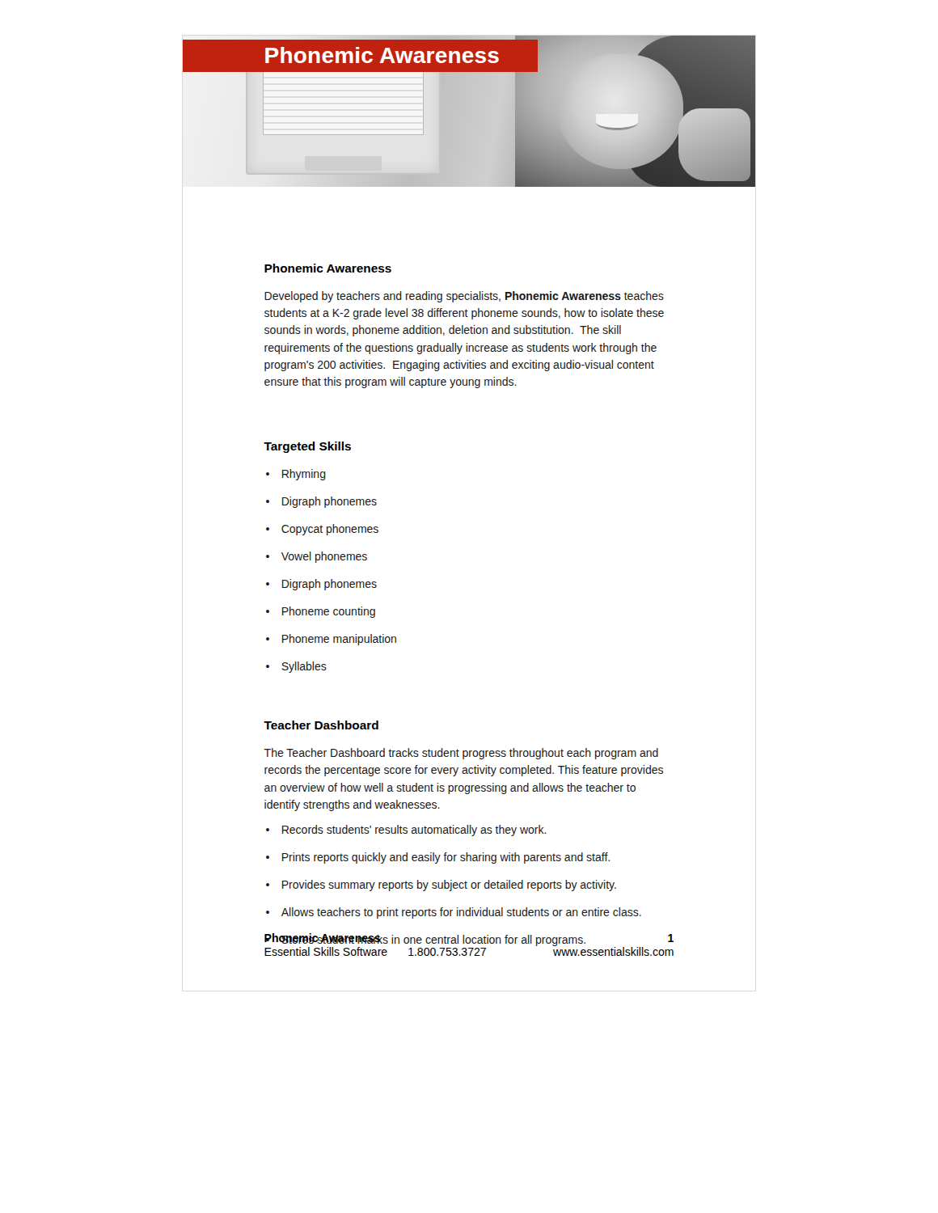Phonemic Awareness
Phonemic Awareness
Developed by teachers and reading specialists, Phonemic Awareness teaches students at a K-2 grade level 38 different phoneme sounds, how to isolate these sounds in words, phoneme addition, deletion and substitution. The skill requirements of the questions gradually increase as students work through the program's 200 activities. Engaging activities and exciting audio-visual content ensure that this program will capture young minds.
Targeted Skills
Rhyming
Digraph phonemes
Copycat phonemes
Vowel phonemes
Digraph phonemes
Phoneme counting
Phoneme manipulation
Syllables
Teacher Dashboard
The Teacher Dashboard tracks student progress throughout each program and records the percentage score for every activity completed. This feature provides an overview of how well a student is progressing and allows the teacher to identify strengths and weaknesses.
Records students' results automatically as they work.
Prints reports quickly and easily for sharing with parents and staff.
Provides summary reports by subject or detailed reports by activity.
Allows teachers to print reports for individual students or an entire class.
Stores student marks in one central location for all programs.
Phonemic Awareness 1
Essential Skills Software 1.800.753.3727 www.essentialskills.com